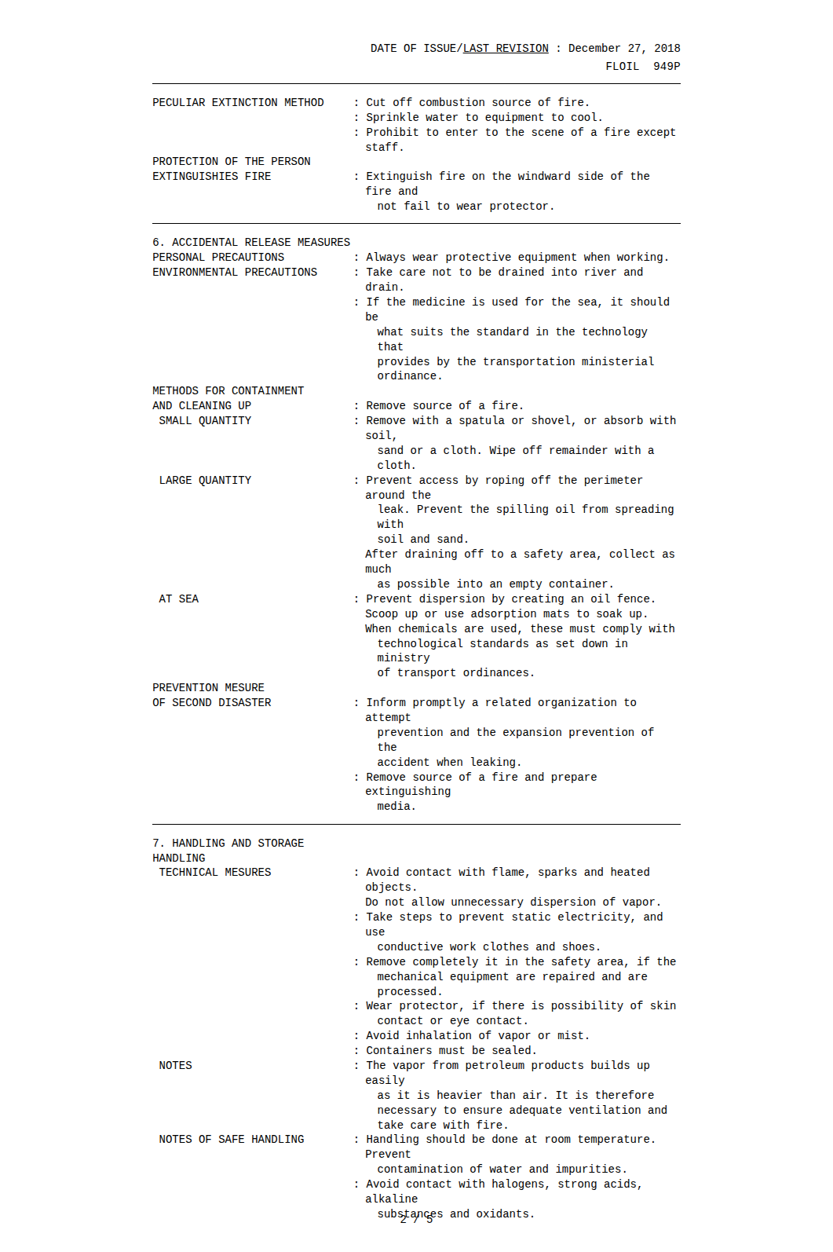DATE OF ISSUE/LAST REVISION : December 27, 2018
FLOIL 949P
| PECULIAR EXTINCTION METHOD | : Cut off combustion source of fire. : Sprinkle water to equipment to cool. : Prohibit to enter to the scene of a fire except staff. |
| PROTECTION OF THE PERSON EXTINGUISHIES FIRE | : Extinguish fire on the windward side of the fire and not fail to wear protector. |
| 6. ACCIDENTAL RELEASE MEASURES | |
| PERSONAL PRECAUTIONS | : Always wear protective equipment when working. |
| ENVIRONMENTAL PRECAUTIONS | : Take care not to be drained into river and drain. : If the medicine is used for the sea, it should be what suits the standard in the technology that provides by the transportation ministerial ordinance. |
| METHODS FOR CONTAINMENT AND CLEANING UP | : Remove source of a fire. |
| SMALL QUANTITY | : Remove with a spatula or shovel, or absorb with soil, sand or a cloth. Wipe off remainder with a cloth. |
| LARGE QUANTITY | : Prevent access by roping off the perimeter around the leak. Prevent the spilling oil from spreading with soil and sand. After draining off to a safety area, collect as much as possible into an empty container. |
| AT SEA | : Prevent dispersion by creating an oil fence. Scoop up or use adsorption mats to soak up. When chemicals are used, these must comply with technological standards as set down in ministry of transport ordinances. |
| PREVENTION MESURE OF SECOND DISASTER | : Inform promptly a related organization to attempt prevention and the expansion prevention of the accident when leaking. : Remove source of a fire and prepare extinguishing media. |
| 7. HANDLING AND STORAGE HANDLING | |
| TECHNICAL MESURES | : Avoid contact with flame, sparks and heated objects. Do not allow unnecessary dispersion of vapor. : Take steps to prevent static electricity, and use conductive work clothes and shoes. : Remove completely it in the safety area, if the mechanical equipment are repaired and are processed. : Wear protector, if there is possibility of skin contact or eye contact. : Avoid inhalation of vapor or mist. : Containers must be sealed. |
| NOTES | : The vapor from petroleum products builds up easily as it is heavier than air. It is therefore necessary to ensure adequate ventilation and take care with fire. |
| NOTES OF SAFE HANDLING | : Handling should be done at room temperature. Prevent contamination of water and impurities. : Avoid contact with halogens, strong acids, alkaline substances and oxidants. |
2 / 5